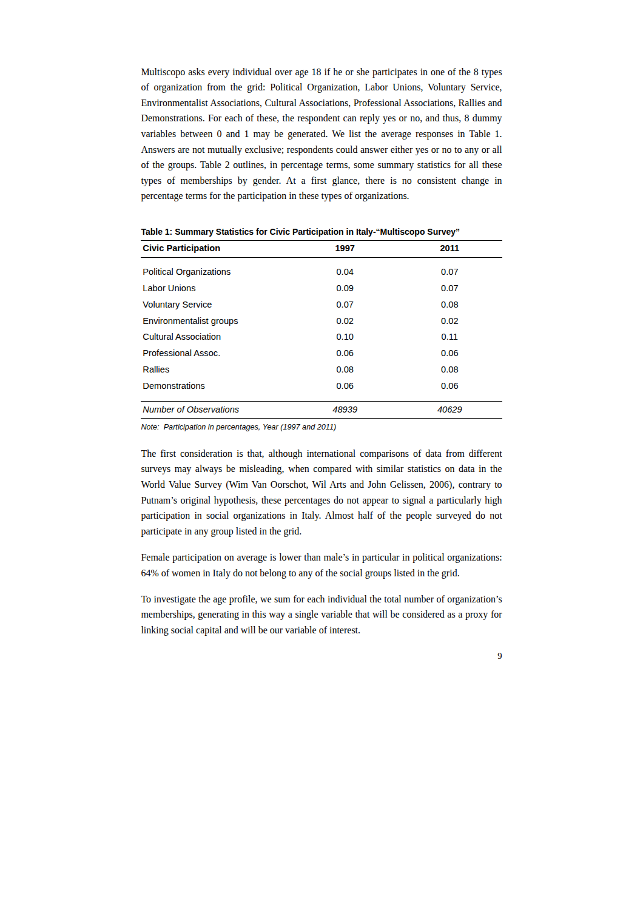Multiscopo asks every individual over age 18 if he or she participates in one of the 8 types of organization from the grid: Political Organization, Labor Unions, Voluntary Service, Environmentalist Associations, Cultural Associations, Professional Associations, Rallies and Demonstrations. For each of these, the respondent can reply yes or no, and thus, 8 dummy variables between 0 and 1 may be generated. We list the average responses in Table 1. Answers are not mutually exclusive; respondents could answer either yes or no to any or all of the groups. Table 2 outlines, in percentage terms, some summary statistics for all these types of memberships by gender. At a first glance, there is no consistent change in percentage terms for the participation in these types of organizations.
Table 1: Summary Statistics for Civic Participation in Italy-“Multiscopo Survey”
| Civic Participation | 1997 | 2011 |
| --- | --- | --- |
| Political Organizations | 0.04 | 0.07 |
| Labor Unions | 0.09 | 0.07 |
| Voluntary Service | 0.07 | 0.08 |
| Environmentalist groups | 0.02 | 0.02 |
| Cultural Association | 0.10 | 0.11 |
| Professional Assoc. | 0.06 | 0.06 |
| Rallies | 0.08 | 0.08 |
| Demonstrations | 0.06 | 0.06 |
| Number of Observations | 48939 | 40629 |
Note: Participation in percentages, Year (1997 and 2011)
The first consideration is that, although international comparisons of data from different surveys may always be misleading, when compared with similar statistics on data in the World Value Survey (Wim Van Oorschot, Wil Arts and John Gelissen, 2006), contrary to Putnam’s original hypothesis, these percentages do not appear to signal a particularly high participation in social organizations in Italy. Almost half of the people surveyed do not participate in any group listed in the grid.
Female participation on average is lower than male’s in particular in political organizations: 64% of women in Italy do not belong to any of the social groups listed in the grid.
To investigate the age profile, we sum for each individual the total number of organization’s memberships, generating in this way a single variable that will be considered as a proxy for linking social capital and will be our variable of interest.
9